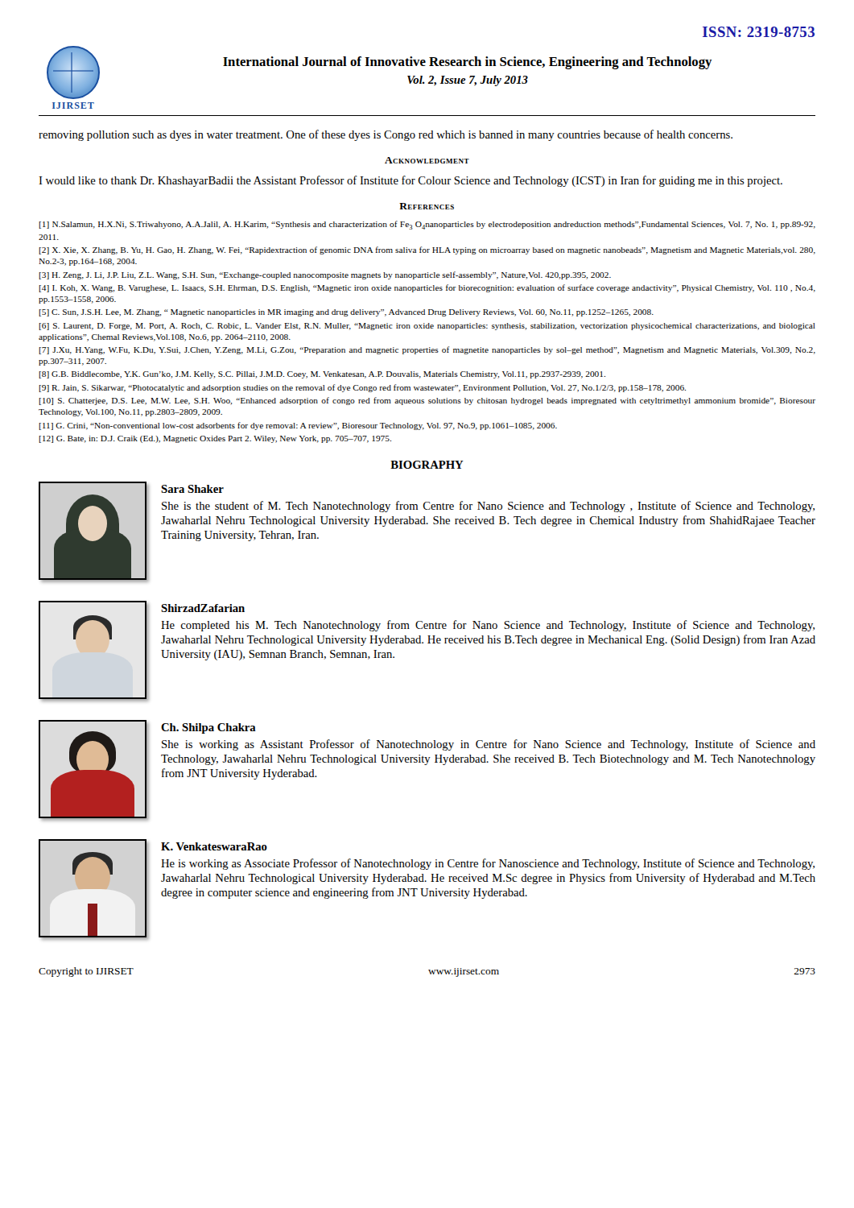ISSN: 2319-8753
IJIRSET
International Journal of Innovative Research in Science, Engineering and Technology
Vol. 2, Issue 7, July 2013
removing pollution such as dyes in water treatment. One of these dyes is Congo red which is banned in many countries because of health concerns.
Acknowledgment
I would like to thank Dr. KhashayarBadii the Assistant Professor of Institute for Colour Science and Technology (ICST) in Iran for guiding me in this project.
References
[1] N.Salamun, H.X.Ni, S.Triwahyono, A.A.Jalil, A. H.Karim, “Synthesis and characterization of Fe3 O4nanoparticles by electrodeposition andreduction methods”,Fundamental Sciences, Vol. 7, No. 1, pp.89-92, 2011.
[2] X. Xie, X. Zhang, B. Yu, H. Gao, H. Zhang, W. Fei, “Rapidextraction of genomic DNA from saliva for HLA typing on microarray based on magnetic nanobeads”, Magnetism and Magnetic Materials,vol. 280, No.2-3, pp.164–168, 2004.
[3] H. Zeng, J. Li, J.P. Liu, Z.L. Wang, S.H. Sun, “Exchange-coupled nanocomposite magnets by nanoparticle self-assembly”, Nature,Vol. 420,pp.395, 2002.
[4] I. Koh, X. Wang, B. Varughese, L. Isaacs, S.H. Ehrman, D.S. English, “Magnetic iron oxide nanoparticles for biorecognition: evaluation of surface coverage andactivity”, Physical Chemistry, Vol. 110 , No.4, pp.1553–1558, 2006.
[5] C. Sun, J.S.H. Lee, M. Zhang, “ Magnetic nanoparticles in MR imaging and drug delivery”, Advanced Drug Delivery Reviews, Vol. 60, No.11, pp.1252–1265, 2008.
[6] S. Laurent, D. Forge, M. Port, A. Roch, C. Robic, L. Vander Elst, R.N. Muller, “Magnetic iron oxide nanoparticles: synthesis, stabilization, vectorization physicochemical characterizations, and biological applications”, Chemal Reviews,Vol.108, No.6, pp. 2064–2110, 2008.
[7] J.Xu, H.Yang, W.Fu, K.Du, Y.Sui, J.Chen, Y.Zeng, M.Li, G.Zou, “Preparation and magnetic properties of magnetite nanoparticles by sol–gel method”, Magnetism and Magnetic Materials, Vol.309, No.2, pp.307–311, 2007.
[8] G.B. Biddlecombe, Y.K. Gun’ko, J.M. Kelly, S.C. Pillai, J.M.D. Coey, M. Venkatesan, A.P. Douvalis, Materials Chemistry, Vol.11, pp.2937-2939, 2001.
[9] R. Jain, S. Sikarwar, “Photocatalytic and adsorption studies on the removal of dye Congo red from wastewater”, Environment Pollution, Vol. 27, No.1/2/3, pp.158–178, 2006.
[10] S. Chatterjee, D.S. Lee, M.W. Lee, S.H. Woo, “Enhanced adsorption of congo red from aqueous solutions by chitosan hydrogel beads impregnated with cetyltrimethyl ammonium bromide”, Bioresour Technology, Vol.100, No.11, pp.2803–2809, 2009.
[11] G. Crini, “Non-conventional low-cost adsorbents for dye removal: A review”, Bioresour Technology, Vol. 97, No.9, pp.1061–1085, 2006.
[12] G. Bate, in: D.J. Craik (Ed.), Magnetic Oxides Part 2. Wiley, New York, pp. 705–707, 1975.
BIOGRAPHY
Sara Shaker
She is the student of M. Tech Nanotechnology from Centre for Nano Science and Technology , Institute of Science and Technology, Jawaharlal Nehru Technological University Hyderabad. She received B. Tech degree in Chemical Industry from ShahidRajaee Teacher Training University, Tehran, Iran.
ShirzadZafarian
He completed his M. Tech Nanotechnology from Centre for Nano Science and Technology, Institute of Science and Technology, Jawaharlal Nehru Technological University Hyderabad. He received his B.Tech degree in Mechanical Eng. (Solid Design) from Iran Azad University (IAU), Semnan Branch, Semnan, Iran.
Ch. Shilpa Chakra
She is working as Assistant Professor of Nanotechnology in Centre for Nano Science and Technology, Institute of Science and Technology, Jawaharlal Nehru Technological University Hyderabad. She received B. Tech Biotechnology and M. Tech Nanotechnology from JNT University Hyderabad.
K. VenkateswaraRao
He is working as Associate Professor of Nanotechnology in Centre for Nanoscience and Technology, Institute of Science and Technology, Jawaharlal Nehru Technological University Hyderabad. He received M.Sc degree in Physics from University of Hyderabad and M.Tech degree in computer science and engineering from JNT University Hyderabad.
Copyright to IJIRSET
www.ijirset.com
2973